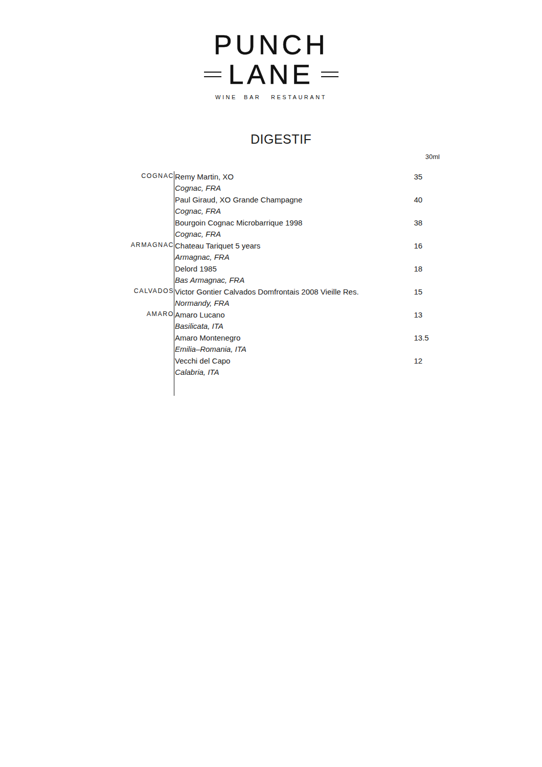PUNCH
LANE
WINE BAR RESTAURANT
DIGESTIF
30ml
| COGNAC | | Remy Martin, XO Cognac, FRA | 35 |
| | | Paul Giraud, XO Grande Champagne Cognac, FRA | 40 |
| | | Bourgoin Cognac Microbarrique 1998 Cognac, FRA | 38 |
| ARMAGNAC | | Chateau Tariquet 5 years Armagnac, FRA | 16 |
| | | Delord 1985 Bas Armagnac, FRA | 18 |
| CALVADOS | | Victor Gontier Calvados Domfrontais 2008 Vieille Res. Normandy, FRA | 15 |
| AMARO | | Amaro Lucano Basilicata, ITA | 13 |
| | | Amaro Montenegro Emilia–Romania, ITA | 13.5 |
| | | Vecchi del Capo Calabria, ITA | 12 |